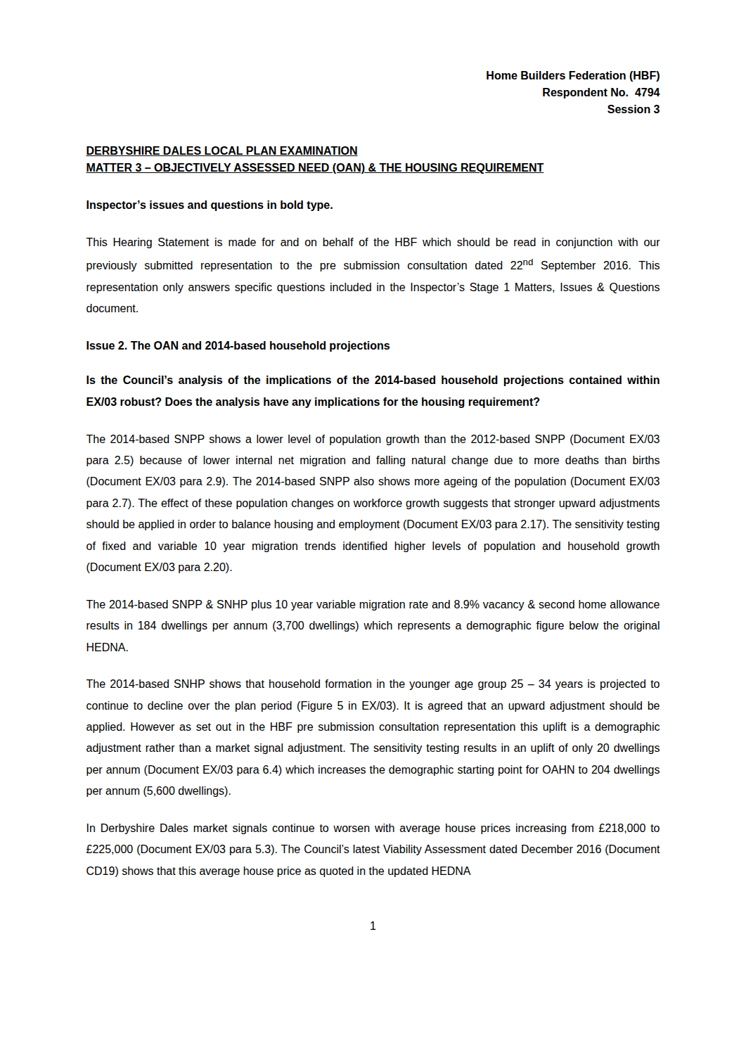Home Builders Federation (HBF)
Respondent No. 4794
Session 3
DERBYSHIRE DALES LOCAL PLAN EXAMINATION
MATTER 3 – OBJECTIVELY ASSESSED NEED (OAN) & THE HOUSING REQUIREMENT
Inspector’s issues and questions in bold type.
This Hearing Statement is made for and on behalf of the HBF which should be read in conjunction with our previously submitted representation to the pre submission consultation dated 22nd September 2016. This representation only answers specific questions included in the Inspector’s Stage 1 Matters, Issues & Questions document.
Issue 2. The OAN and 2014-based household projections
Is the Council’s analysis of the implications of the 2014-based household projections contained within EX/03 robust? Does the analysis have any implications for the housing requirement?
The 2014-based SNPP shows a lower level of population growth than the 2012-based SNPP (Document EX/03 para 2.5) because of lower internal net migration and falling natural change due to more deaths than births (Document EX/03 para 2.9). The 2014-based SNPP also shows more ageing of the population (Document EX/03 para 2.7). The effect of these population changes on workforce growth suggests that stronger upward adjustments should be applied in order to balance housing and employment (Document EX/03 para 2.17). The sensitivity testing of fixed and variable 10 year migration trends identified higher levels of population and household growth (Document EX/03 para 2.20).
The 2014-based SNPP & SNHP plus 10 year variable migration rate and 8.9% vacancy & second home allowance results in 184 dwellings per annum (3,700 dwellings) which represents a demographic figure below the original HEDNA.
The 2014-based SNHP shows that household formation in the younger age group 25 – 34 years is projected to continue to decline over the plan period (Figure 5 in EX/03). It is agreed that an upward adjustment should be applied. However as set out in the HBF pre submission consultation representation this uplift is a demographic adjustment rather than a market signal adjustment. The sensitivity testing results in an uplift of only 20 dwellings per annum (Document EX/03 para 6.4) which increases the demographic starting point for OAHN to 204 dwellings per annum (5,600 dwellings).
In Derbyshire Dales market signals continue to worsen with average house prices increasing from £218,000 to £225,000 (Document EX/03 para 5.3). The Council’s latest Viability Assessment dated December 2016 (Document CD19) shows that this average house price as quoted in the updated HEDNA
1